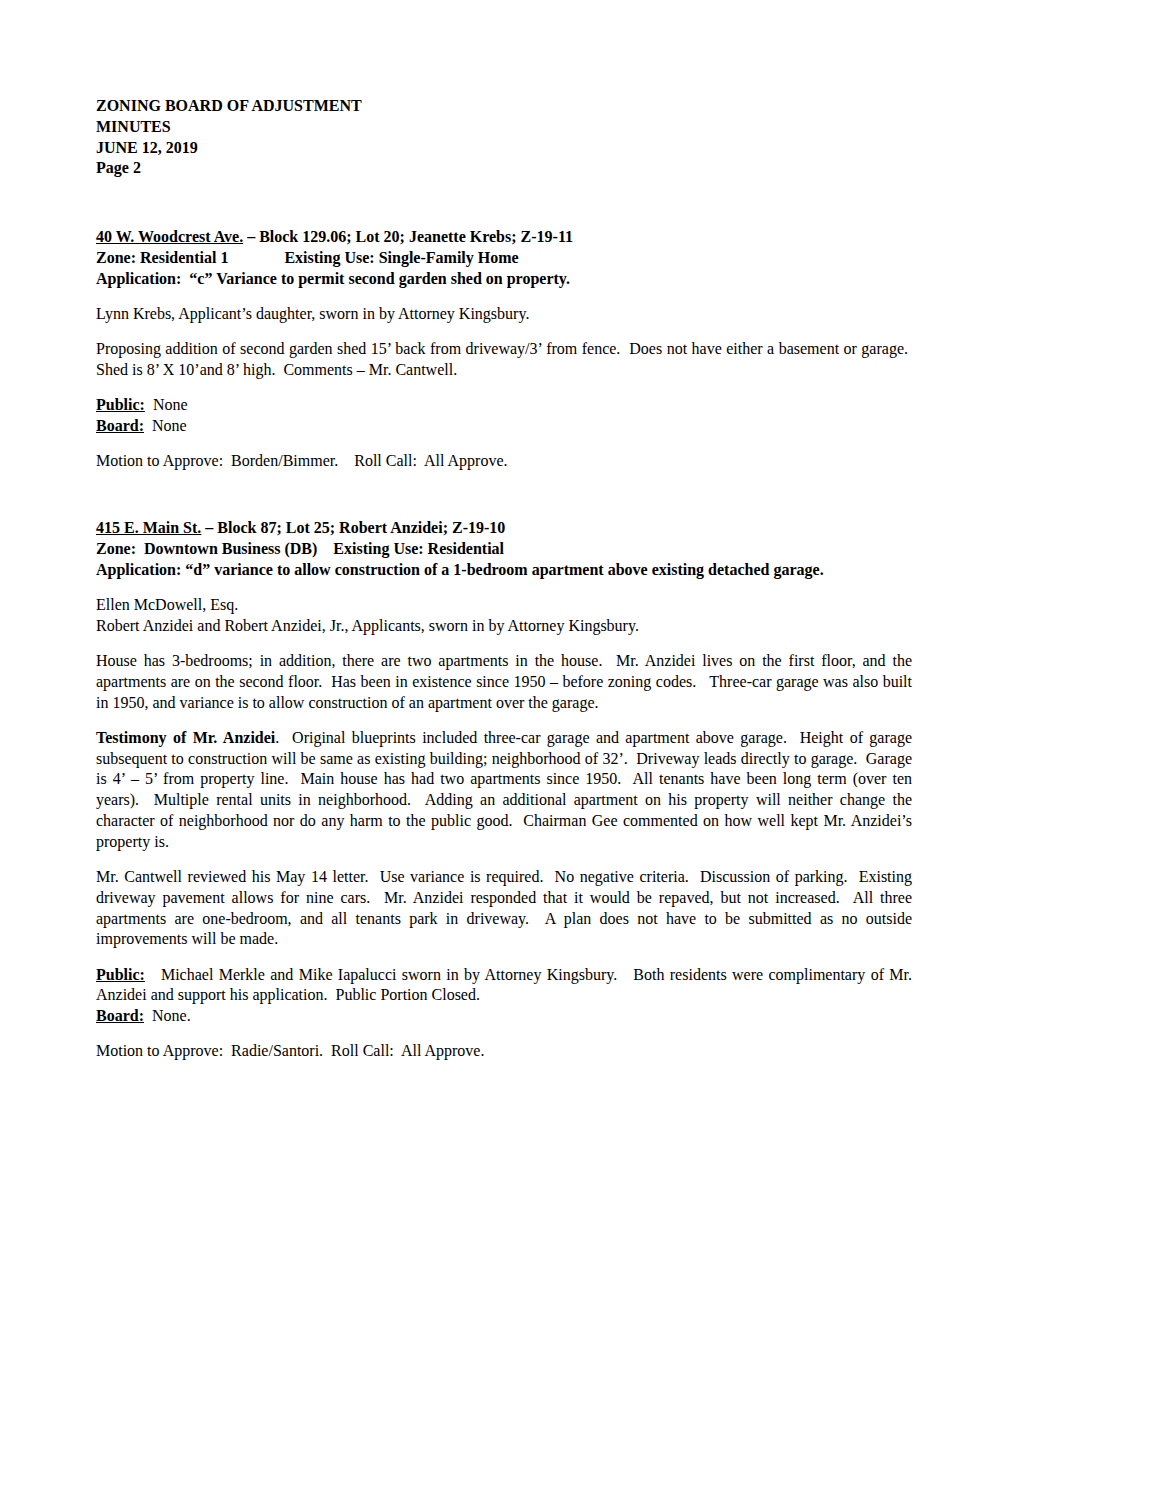ZONING BOARD OF ADJUSTMENT
MINUTES
JUNE 12, 2019
Page 2
40 W. Woodcrest Ave. – Block 129.06; Lot 20; Jeanette Krebs; Z-19-11
Zone: Residential 1 Existing Use: Single-Family Home
Application: “c” Variance to permit second garden shed on property.
Lynn Krebs, Applicant’s daughter, sworn in by Attorney Kingsbury.
Proposing addition of second garden shed 15’ back from driveway/3’ from fence. Does not have either a basement or garage. Shed is 8’ X 10’and 8’ high. Comments – Mr. Cantwell.
Public: None
Board: None
Motion to Approve: Borden/Bimmer. Roll Call: All Approve.
415 E. Main St. – Block 87; Lot 25; Robert Anzidei; Z-19-10
Zone: Downtown Business (DB) Existing Use: Residential
Application: “d” variance to allow construction of a 1-bedroom apartment above existing detached garage.
Ellen McDowell, Esq.
Robert Anzidei and Robert Anzidei, Jr., Applicants, sworn in by Attorney Kingsbury.
House has 3-bedrooms; in addition, there are two apartments in the house. Mr. Anzidei lives on the first floor, and the apartments are on the second floor. Has been in existence since 1950 – before zoning codes. Three-car garage was also built in 1950, and variance is to allow construction of an apartment over the garage.
Testimony of Mr. Anzidei. Original blueprints included three-car garage and apartment above garage. Height of garage subsequent to construction will be same as existing building; neighborhood of 32’. Driveway leads directly to garage. Garage is 4’ – 5’ from property line. Main house has had two apartments since 1950. All tenants have been long term (over ten years). Multiple rental units in neighborhood. Adding an additional apartment on his property will neither change the character of neighborhood nor do any harm to the public good. Chairman Gee commented on how well kept Mr. Anzidei’s property is.
Mr. Cantwell reviewed his May 14 letter. Use variance is required. No negative criteria. Discussion of parking. Existing driveway pavement allows for nine cars. Mr. Anzidei responded that it would be repaved, but not increased. All three apartments are one-bedroom, and all tenants park in driveway. A plan does not have to be submitted as no outside improvements will be made.
Public: Michael Merkle and Mike Iapalucci sworn in by Attorney Kingsbury. Both residents were complimentary of Mr. Anzidei and support his application. Public Portion Closed.
Board: None.
Motion to Approve: Radie/Santori. Roll Call: All Approve.